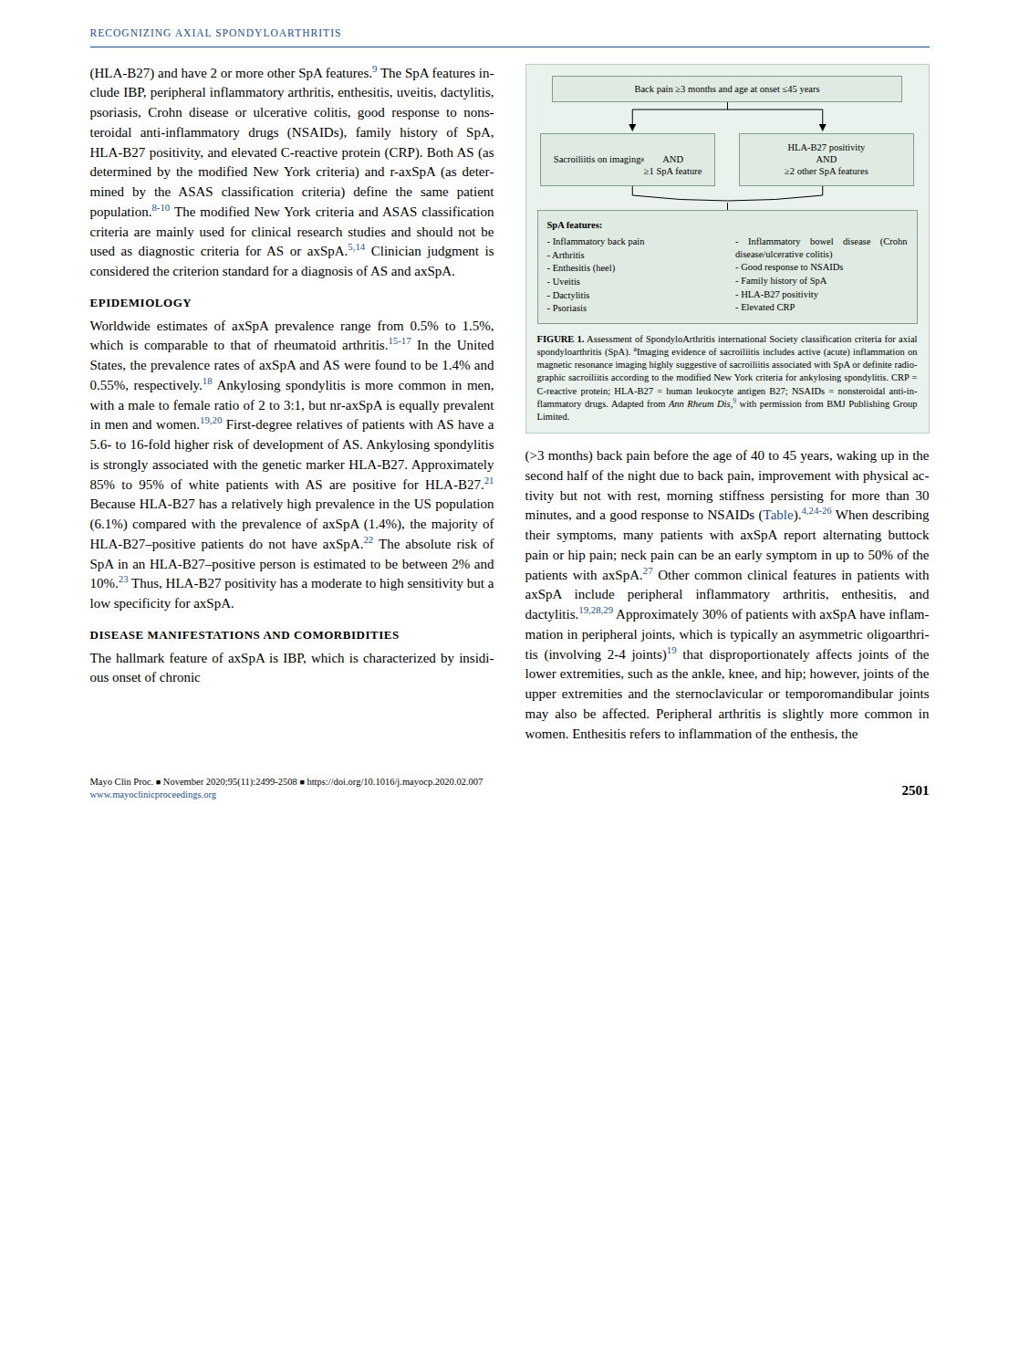Recognizing Axial Spondyloarthritis
(HLA-B27) and have 2 or more other SpA features.9 The SpA features include IBP, peripheral inflammatory arthritis, enthesitis, uveitis, dactylitis, psoriasis, Crohn disease or ulcerative colitis, good response to nonsteroidal anti-inflammatory drugs (NSAIDs), family history of SpA, HLA-B27 positivity, and elevated C-reactive protein (CRP). Both AS (as determined by the modified New York criteria) and r-axSpA (as determined by the ASAS classification criteria) define the same patient population.8-10 The modified New York criteria and ASAS classification criteria are mainly used for clinical research studies and should not be used as diagnostic criteria for AS or axSpA.5,14 Clinician judgment is considered the criterion standard for a diagnosis of AS and axSpA.
Epidemiology
Worldwide estimates of axSpA prevalence range from 0.5% to 1.5%, which is comparable to that of rheumatoid arthritis.15-17 In the United States, the prevalence rates of axSpA and AS were found to be 1.4% and 0.55%, respectively.18 Ankylosing spondylitis is more common in men, with a male to female ratio of 2 to 3:1, but nr-axSpA is equally prevalent in men and women.19,20 First-degree relatives of patients with AS have a 5.6- to 16-fold higher risk of development of AS. Ankylosing spondylitis is strongly associated with the genetic marker HLA-B27. Approximately 85% to 95% of white patients with AS are positive for HLA-B27.21 Because HLA-B27 has a relatively high prevalence in the US population (6.1%) compared with the prevalence of axSpA (1.4%), the majority of HLA-B27–positive patients do not have axSpA.22 The absolute risk of SpA in an HLA-B27–positive person is estimated to be between 2% and 10%.23 Thus, HLA-B27 positivity has a moderate to high sensitivity but a low specificity for axSpA.
Disease Manifestations and Comorbidities
The hallmark feature of axSpA is IBP, which is characterized by insidious onset of chronic
Back pain ≥3 months and age at onset ≤45 years
Sacroiliitis on imaginga
AND
≥1 SpA feature
HLA-B27 positivity
AND
≥2 other SpA features
SpA features:
Inflammatory back pain
Arthritis
Enthesitis (heel)
Uveitis
Dactylitis
Psoriasis
Inflammatory bowel disease (Crohn disease/ulcerative colitis)
Good response to NSAIDs
Family history of SpA
HLA-B27 positivity
Elevated CRP
FIGURE 1. Assessment of SpondyloArthritis international Society classification criteria for axial spondyloarthritis (SpA). aImaging evidence of sacroiliitis includes active (acute) inflammation on magnetic resonance imaging highly suggestive of sacroiliitis associated with SpA or definite radiographic sacroiliitis according to the modified New York criteria for ankylosing spondylitis. CRP = C-reactive protein; HLA-B27 = human leukocyte antigen B27; NSAIDs = nonsteroidal anti-inflammatory drugs. Adapted from Ann Rheum Dis,9 with permission from BMJ Publishing Group Limited.
(>3 months) back pain before the age of 40 to 45 years, waking up in the second half of the night due to back pain, improvement with physical activity but not with rest, morning stiffness persisting for more than 30 minutes, and a good response to NSAIDs (Table).4,24-26 When describing their symptoms, many patients with axSpA report alternating buttock pain or hip pain; neck pain can be an early symptom in up to 50% of the patients with axSpA.27 Other common clinical features in patients with axSpA include peripheral inflammatory arthritis, enthesitis, and dactylitis.19,28,29 Approximately 30% of patients with axSpA have inflammation in peripheral joints, which is typically an asymmetric oligoarthritis (involving 2-4 joints)19 that disproportionately affects joints of the lower extremities, such as the ankle, knee, and hip; however, joints of the upper extremities and the sternoclavicular or temporomandibular joints may also be affected. Peripheral arthritis is slightly more common in women. Enthesitis refers to inflammation of the enthesis, the
Mayo Clin Proc. ■ November 2020;95(11):2499-2508 ■ https://doi.org/10.1016/j.mayocp.2020.02.007
www.mayoclinicproceedings.org
2501